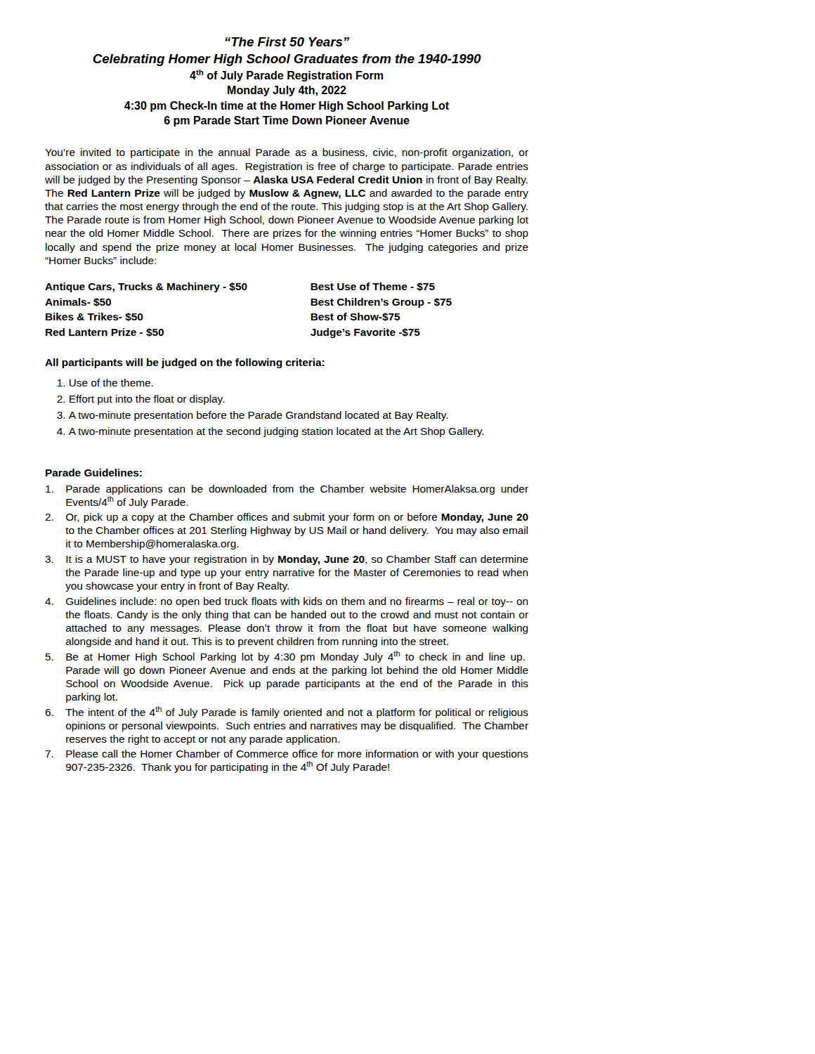“The First 50 Years”
Celebrating Homer High School Graduates from the 1940-1990
4th of July Parade Registration Form
Monday July 4th, 2022
4:30 pm Check-In time at the Homer High School Parking Lot
6 pm Parade Start Time Down Pioneer Avenue
You’re invited to participate in the annual Parade as a business, civic, non-profit organization, or association or as individuals of all ages. Registration is free of charge to participate. Parade entries will be judged by the Presenting Sponsor – Alaska USA Federal Credit Union in front of Bay Realty. The Red Lantern Prize will be judged by Muslow & Agnew, LLC and awarded to the parade entry that carries the most energy through the end of the route. This judging stop is at the Art Shop Gallery. The Parade route is from Homer High School, down Pioneer Avenue to Woodside Avenue parking lot near the old Homer Middle School. There are prizes for the winning entries “Homer Bucks” to shop locally and spend the prize money at local Homer Businesses. The judging categories and prize “Homer Bucks” include:
| Antique Cars, Trucks & Machinery - $50 | Best Use of Theme - $75 |
| Animals- $50 | Best Children’s Group - $75 |
| Bikes & Trikes- $50 | Best of Show-$75 |
| Red Lantern Prize - $50 | Judge’s Favorite -$75 |
All participants will be judged on the following criteria:
Use of the theme.
Effort put into the float or display.
A two-minute presentation before the Parade Grandstand located at Bay Realty.
A two-minute presentation at the second judging station located at the Art Shop Gallery.
Parade Guidelines:
Parade applications can be downloaded from the Chamber website HomerAlaksa.org under Events/4th of July Parade.
Or, pick up a copy at the Chamber offices and submit your form on or before Monday, June 20 to the Chamber offices at 201 Sterling Highway by US Mail or hand delivery. You may also email it to Membership@homeralaska.org.
It is a MUST to have your registration in by Monday, June 20, so Chamber Staff can determine the Parade line-up and type up your entry narrative for the Master of Ceremonies to read when you showcase your entry in front of Bay Realty.
Guidelines include: no open bed truck floats with kids on them and no firearms – real or toy-- on the floats. Candy is the only thing that can be handed out to the crowd and must not contain or attached to any messages. Please don’t throw it from the float but have someone walking alongside and hand it out. This is to prevent children from running into the street.
Be at Homer High School Parking lot by 4:30 pm Monday July 4th to check in and line up. Parade will go down Pioneer Avenue and ends at the parking lot behind the old Homer Middle School on Woodside Avenue. Pick up parade participants at the end of the Parade in this parking lot.
The intent of the 4th of July Parade is family oriented and not a platform for political or religious opinions or personal viewpoints. Such entries and narratives may be disqualified. The Chamber reserves the right to accept or not any parade application.
Please call the Homer Chamber of Commerce office for more information or with your questions 907-235-2326. Thank you for participating in the 4th Of July Parade!